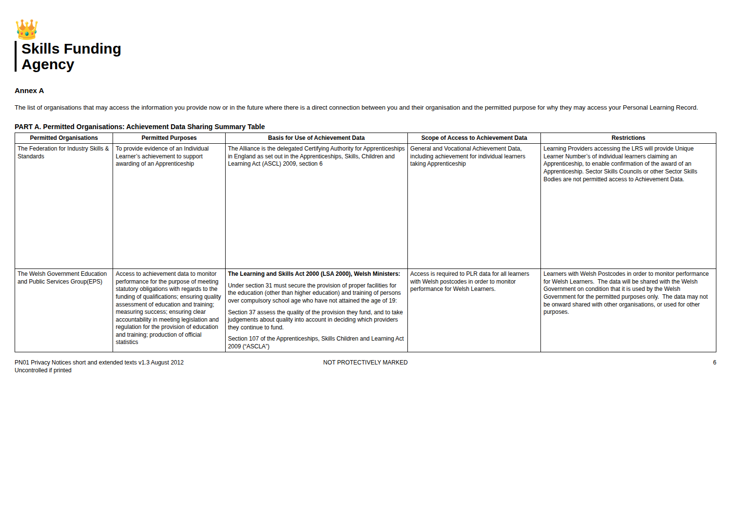👑
Skills Funding
Agency
Annex A
The list of organisations that may access the information you provide now or in the future where there is a direct connection between you and their organisation and the permitted purpose for why they may access your Personal Learning Record.
PART A. Permitted Organisations: Achievement Data Sharing Summary Table
| Permitted Organisations | Permitted Purposes | Basis for Use of Achievement Data | Scope of Access to Achievement Data | Restrictions |
| --- | --- | --- | --- | --- |
| The Federation for Industry Skills & Standards | To provide evidence of an Individual Learner’s achievement to support awarding of an Apprenticeship | The Alliance is the delegated Certifying Authority for Apprenticeships in England as set out in the Apprenticeships, Skills, Children and Learning Act (ASCL) 2009, section 6 | General and Vocational Achievement Data, including achievement for individual learners taking Apprenticeship | Learning Providers accessing the LRS will provide Unique Learner Number’s of individual learners claiming an Apprenticeship, to enable confirmation of the award of an Apprenticeship. Sector Skills Councils or other Sector Skills Bodies are not permitted access to Achievement Data. |
| The Welsh Government Education and Public Services Group(EPS) | Access to achievement data to monitor performance for the purpose of meeting statutory obligations with regards to the funding of qualifications; ensuring quality assessment of education and training; measuring success; ensuring clear accountability in meeting legislation and regulation for the provision of education and training; production of official statistics | The Learning and Skills Act 2000 (LSA 2000), Welsh Ministers: Under section 31 must secure the provision of proper facilities for the education (other than higher education) and training of persons over compulsory school age who have not attained the age of 19: Section 37 assess the quality of the provision they fund, and to take judgements about quality into account in deciding which providers they continue to fund. Section 107 of the Apprenticeships, Skills Children and Learning Act 2009 (“ASCLA”) | Access is required to PLR data for all learners with Welsh postcodes in order to monitor performance for Welsh Learners. | Learners with Welsh Postcodes in order to monitor performance for Welsh Learners. The data will be shared with the Welsh Government on condition that it is used by the Welsh Government for the permitted purposes only. The data may not be onward shared with other organisations, or used for other purposes. |
NOT PROTECTIVELY MARKED
PN01 Privacy Notices short and extended texts v1.3 August 2012
Uncontrolled if printed
6